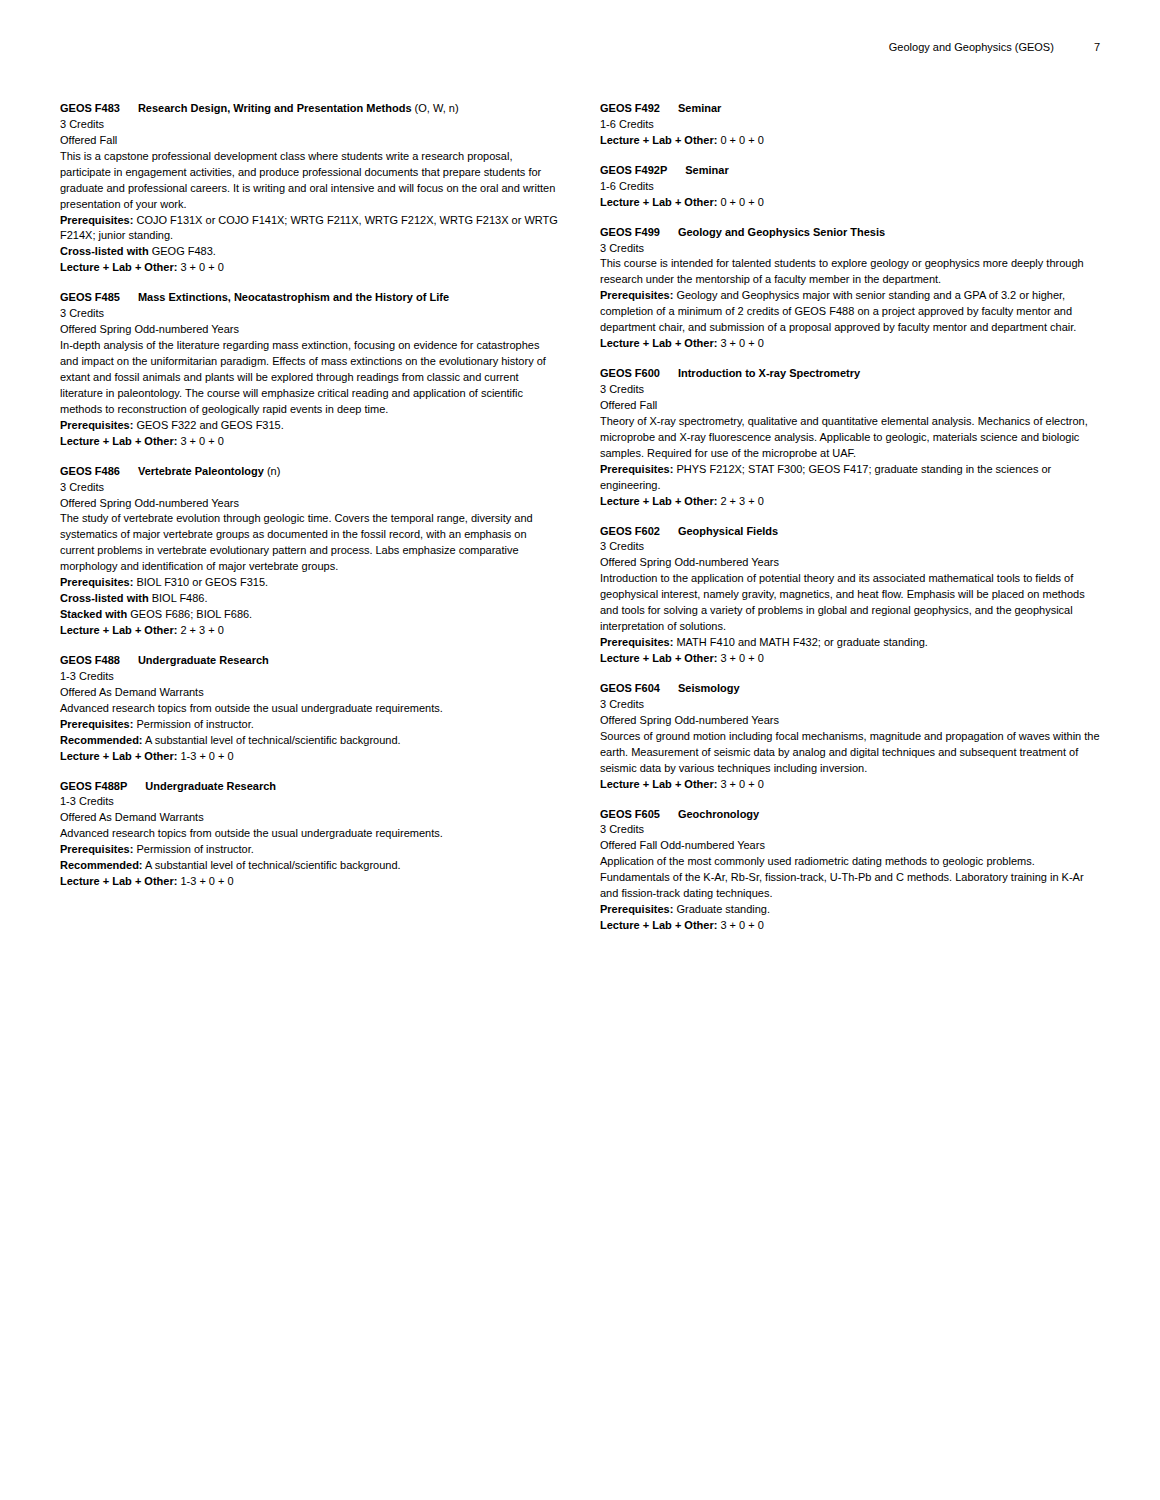Geology and Geophysics (GEOS) 7
GEOS F483 Research Design, Writing and Presentation Methods (O, W, n)
3 Credits
Offered Fall
This is a capstone professional development class where students write a research proposal, participate in engagement activities, and produce professional documents that prepare students for graduate and professional careers. It is writing and oral intensive and will focus on the oral and written presentation of your work.
Prerequisites: COJO F131X or COJO F141X; WRTG F211X, WRTG F212X, WRTG F213X or WRTG F214X; junior standing.
Cross-listed with GEOG F483.
Lecture + Lab + Other: 3 + 0 + 0
GEOS F485 Mass Extinctions, Neocatastrophism and the History of Life
3 Credits
Offered Spring Odd-numbered Years
In-depth analysis of the literature regarding mass extinction, focusing on evidence for catastrophes and impact on the uniformitarian paradigm. Effects of mass extinctions on the evolutionary history of extant and fossil animals and plants will be explored through readings from classic and current literature in paleontology. The course will emphasize critical reading and application of scientific methods to reconstruction of geologically rapid events in deep time.
Prerequisites: GEOS F322 and GEOS F315.
Lecture + Lab + Other: 3 + 0 + 0
GEOS F486 Vertebrate Paleontology (n)
3 Credits
Offered Spring Odd-numbered Years
The study of vertebrate evolution through geologic time. Covers the temporal range, diversity and systematics of major vertebrate groups as documented in the fossil record, with an emphasis on current problems in vertebrate evolutionary pattern and process. Labs emphasize comparative morphology and identification of major vertebrate groups.
Prerequisites: BIOL F310 or GEOS F315.
Cross-listed with BIOL F486.
Stacked with GEOS F686; BIOL F686.
Lecture + Lab + Other: 2 + 3 + 0
GEOS F488 Undergraduate Research
1-3 Credits
Offered As Demand Warrants
Advanced research topics from outside the usual undergraduate requirements.
Prerequisites: Permission of instructor.
Recommended: A substantial level of technical/scientific background.
Lecture + Lab + Other: 1-3 + 0 + 0
GEOS F488P Undergraduate Research
1-3 Credits
Offered As Demand Warrants
Advanced research topics from outside the usual undergraduate requirements.
Prerequisites: Permission of instructor.
Recommended: A substantial level of technical/scientific background.
Lecture + Lab + Other: 1-3 + 0 + 0
GEOS F492 Seminar
1-6 Credits
Lecture + Lab + Other: 0 + 0 + 0
GEOS F492P Seminar
1-6 Credits
Lecture + Lab + Other: 0 + 0 + 0
GEOS F499 Geology and Geophysics Senior Thesis
3 Credits
This course is intended for talented students to explore geology or geophysics more deeply through research under the mentorship of a faculty member in the department.
Prerequisites: Geology and Geophysics major with senior standing and a GPA of 3.2 or higher, completion of a minimum of 2 credits of GEOS F488 on a project approved by faculty mentor and department chair, and submission of a proposal approved by faculty mentor and department chair.
Lecture + Lab + Other: 3 + 0 + 0
GEOS F600 Introduction to X-ray Spectrometry
3 Credits
Offered Fall
Theory of X-ray spectrometry, qualitative and quantitative elemental analysis. Mechanics of electron, microprobe and X-ray fluorescence analysis. Applicable to geologic, materials science and biologic samples. Required for use of the microprobe at UAF.
Prerequisites: PHYS F212X; STAT F300; GEOS F417; graduate standing in the sciences or engineering.
Lecture + Lab + Other: 2 + 3 + 0
GEOS F602 Geophysical Fields
3 Credits
Offered Spring Odd-numbered Years
Introduction to the application of potential theory and its associated mathematical tools to fields of geophysical interest, namely gravity, magnetics, and heat flow. Emphasis will be placed on methods and tools for solving a variety of problems in global and regional geophysics, and the geophysical interpretation of solutions.
Prerequisites: MATH F410 and MATH F432; or graduate standing.
Lecture + Lab + Other: 3 + 0 + 0
GEOS F604 Seismology
3 Credits
Offered Spring Odd-numbered Years
Sources of ground motion including focal mechanisms, magnitude and propagation of waves within the earth. Measurement of seismic data by analog and digital techniques and subsequent treatment of seismic data by various techniques including inversion.
Lecture + Lab + Other: 3 + 0 + 0
GEOS F605 Geochronology
3 Credits
Offered Fall Odd-numbered Years
Application of the most commonly used radiometric dating methods to geologic problems. Fundamentals of the K-Ar, Rb-Sr, fission-track, U-Th-Pb and C methods. Laboratory training in K-Ar and fission-track dating techniques.
Prerequisites: Graduate standing.
Lecture + Lab + Other: 3 + 0 + 0